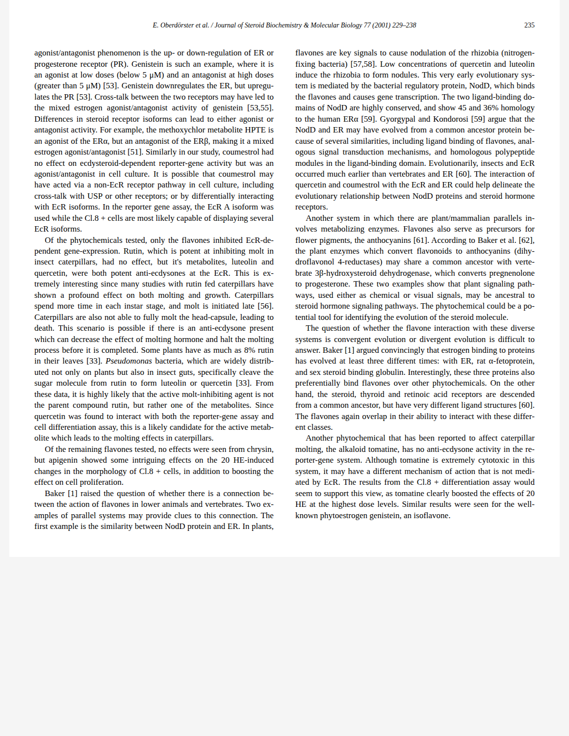E. Oberdörster et al. / Journal of Steroid Biochemistry & Molecular Biology 77 (2001) 229–238 235
agonist/antagonist phenomenon is the up- or down-regulation of ER or progesterone receptor (PR). Genistein is such an example, where it is an agonist at low doses (below 5 μM) and an antagonist at high doses (greater than 5 μM) [53]. Genistein downregulates the ER, but upregulates the PR [53]. Cross-talk between the two receptors may have led to the mixed estrogen agonist/antagonist activity of genistein [53,55]. Differences in steroid receptor isoforms can lead to either agonist or antagonist activity. For example, the methoxychlor metabolite HPTE is an agonist of the ERα, but an antagonist of the ERβ, making it a mixed estrogen agonist/antagonist [51]. Similarly in our study, coumestrol had no effect on ecdysteroid-dependent reporter-gene activity but was an agonist/antagonist in cell culture. It is possible that coumestrol may have acted via a non-EcR receptor pathway in cell culture, including cross-talk with USP or other receptors; or by differentially interacting with EcR isoforms. In the reporter gene assay, the EcR A isoform was used while the Cl.8 + cells are most likely capable of displaying several EcR isoforms.
Of the phytochemicals tested, only the flavones inhibited EcR-dependent gene-expression. Rutin, which is potent at inhibiting molt in insect caterpillars, had no effect, but it's metabolites, luteolin and quercetin, were both potent anti-ecdysones at the EcR. This is extremely interesting since many studies with rutin fed caterpillars have shown a profound effect on both molting and growth. Caterpillars spend more time in each instar stage, and molt is initiated late [56]. Caterpillars are also not able to fully molt the head-capsule, leading to death. This scenario is possible if there is an anti-ecdysone present which can decrease the effect of molting hormone and halt the molting process before it is completed. Some plants have as much as 8% rutin in their leaves [33]. Pseudomonas bacteria, which are widely distributed not only on plants but also in insect guts, specifically cleave the sugar molecule from rutin to form luteolin or quercetin [33]. From these data, it is highly likely that the active molt-inhibiting agent is not the parent compound rutin, but rather one of the metabolites. Since quercetin was found to interact with both the reporter-gene assay and cell differentiation assay, this is a likely candidate for the active metabolite which leads to the molting effects in caterpillars.
Of the remaining flavones tested, no effects were seen from chrysin, but apigenin showed some intriguing effects on the 20 HE-induced changes in the morphology of Cl.8 + cells, in addition to boosting the effect on cell proliferation.
Baker [1] raised the question of whether there is a connection between the action of flavones in lower animals and vertebrates. Two examples of parallel systems may provide clues to this connection. The first example is the similarity between NodD protein and ER. In plants, flavones are key signals to cause nodulation of the rhizobia (nitrogen-fixing bacteria) [57,58]. Low concentrations of quercetin and luteolin induce the rhizobia to form nodules. This very early evolutionary system is mediated by the bacterial regulatory protein, NodD, which binds the flavones and causes gene transcription. The two ligand-binding domains of NodD are highly conserved, and show 45 and 36% homology to the human ERα [59]. Gyorgypal and Kondorosi [59] argue that the NodD and ER may have evolved from a common ancestor protein because of several similarities, including ligand binding of flavones, analogous signal transduction mechanisms, and homologous polypeptide modules in the ligand-binding domain. Evolutionarily, insects and EcR occurred much earlier than vertebrates and ER [60]. The interaction of quercetin and coumestrol with the EcR and ER could help delineate the evolutionary relationship between NodD proteins and steroid hormone receptors.
Another system in which there are plant/mammalian parallels involves metabolizing enzymes. Flavones also serve as precursors for flower pigments, the anthocyanins [61]. According to Baker et al. [62], the plant enzymes which convert flavonoids to anthocyanins (dihydroflavonol 4-reductases) may share a common ancestor with vertebrate 3β-hydroxysteroid dehydrogenase, which converts pregnenolone to progesterone. These two examples show that plant signaling pathways, used either as chemical or visual signals, may be ancestral to steroid hormone signaling pathways. The phytochemical could be a potential tool for identifying the evolution of the steroid molecule.
The question of whether the flavone interaction with these diverse systems is convergent evolution or divergent evolution is difficult to answer. Baker [1] argued convincingly that estrogen binding to proteins has evolved at least three different times: with ER, rat α-fetoprotein, and sex steroid binding globulin. Interestingly, these three proteins also preferentially bind flavones over other phytochemicals. On the other hand, the steroid, thyroid and retinoic acid receptors are descended from a common ancestor, but have very different ligand structures [60]. The flavones again overlap in their ability to interact with these different classes.
Another phytochemical that has been reported to affect caterpillar molting, the alkaloid tomatine, has no anti-ecdysone activity in the reporter-gene system. Although tomatine is extremely cytotoxic in this system, it may have a different mechanism of action that is not mediated by EcR. The results from the Cl.8 + differentiation assay would seem to support this view, as tomatine clearly boosted the effects of 20 HE at the highest dose levels. Similar results were seen for the well-known phytoestrogen genistein, an isoflavone.